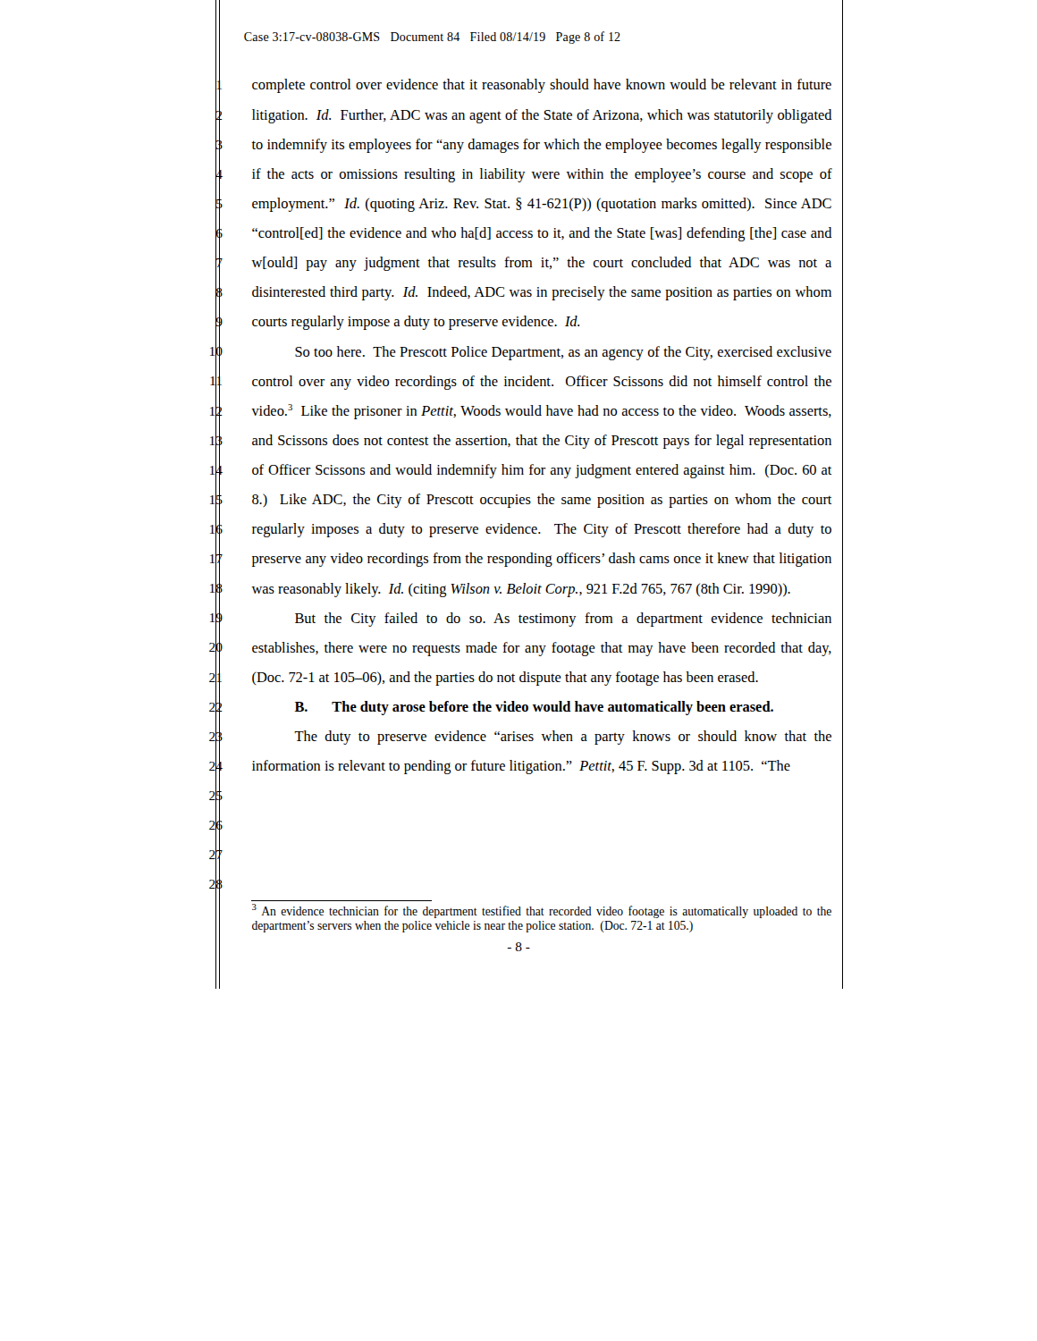Case 3:17-cv-08038-GMS Document 84 Filed 08/14/19 Page 8 of 12
1
2
3
4
5
6
7
8
9
10
11
12
13
14
15
16
17
18
19
20
21
22
23
24
25
26
27
28
complete control over evidence that it reasonably should have known would be relevant in future litigation. Id. Further, ADC was an agent of the State of Arizona, which was statutorily obligated to indemnify its employees for “any damages for which the employee becomes legally responsible if the acts or omissions resulting in liability were within the employee’s course and scope of employment.” Id. (quoting Ariz. Rev. Stat. § 41-621(P)) (quotation marks omitted). Since ADC “control[ed] the evidence and who ha[d] access to it, and the State [was] defending [the] case and w[ould] pay any judgment that results from it,” the court concluded that ADC was not a disinterested third party. Id. Indeed, ADC was in precisely the same position as parties on whom courts regularly impose a duty to preserve evidence. Id.
So too here. The Prescott Police Department, as an agency of the City, exercised exclusive control over any video recordings of the incident. Officer Scissons did not himself control the video.3 Like the prisoner in Pettit, Woods would have had no access to the video. Woods asserts, and Scissons does not contest the assertion, that the City of Prescott pays for legal representation of Officer Scissons and would indemnify him for any judgment entered against him. (Doc. 60 at 8.) Like ADC, the City of Prescott occupies the same position as parties on whom the court regularly imposes a duty to preserve evidence. The City of Prescott therefore had a duty to preserve any video recordings from the responding officers’ dash cams once it knew that litigation was reasonably likely. Id. (citing Wilson v. Beloit Corp., 921 F.2d 765, 767 (8th Cir. 1990)).
But the City failed to do so. As testimony from a department evidence technician establishes, there were no requests made for any footage that may have been recorded that day, (Doc. 72-1 at 105–06), and the parties do not dispute that any footage has been erased.
B. The duty arose before the video would have automatically been erased.
The duty to preserve evidence “arises when a party knows or should know that the information is relevant to pending or future litigation.” Pettit, 45 F. Supp. 3d at 1105. “The
3 An evidence technician for the department testified that recorded video footage is automatically uploaded to the department’s servers when the police vehicle is near the police station. (Doc. 72-1 at 105.)
- 8 -